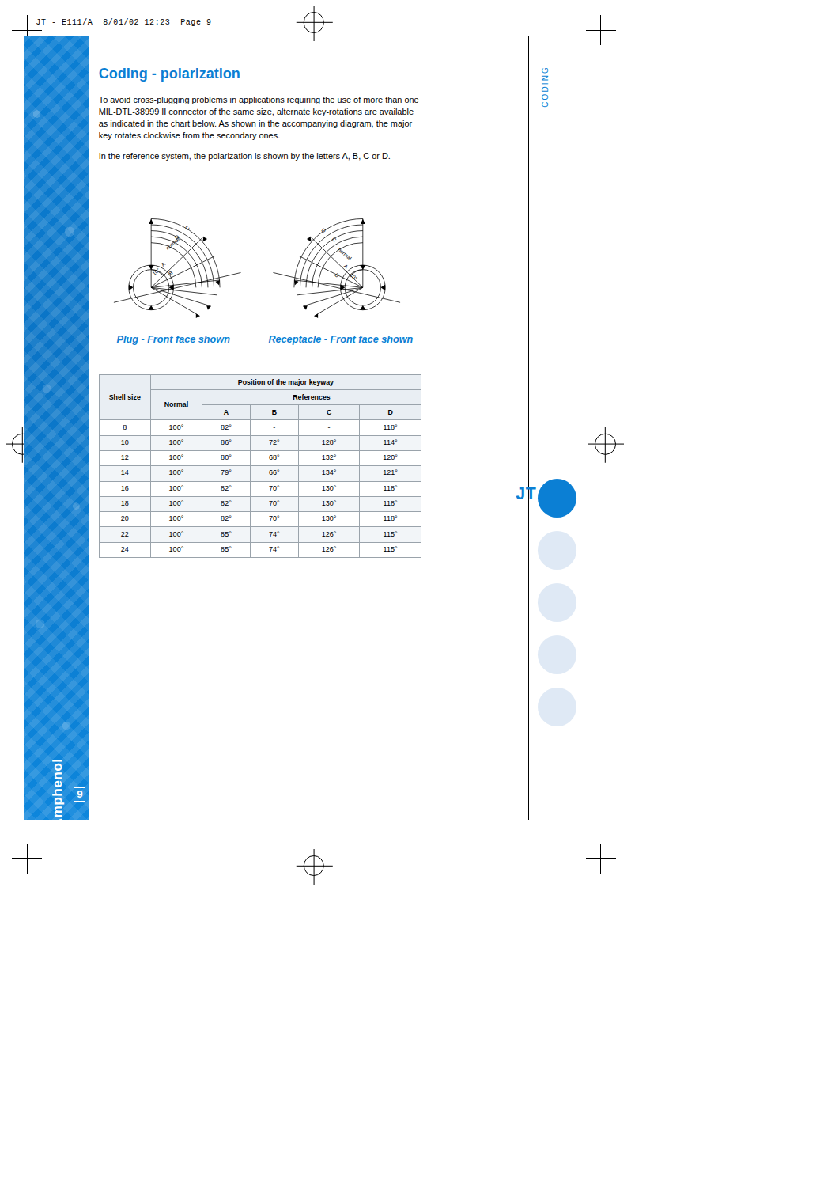JT - E111/A 8/01/02 12:23 Page 9
Amphenol
9
CODING
JT
Coding - polarization
To avoid cross-plugging problems in applications requiring the use of more than one MIL-DTL-38999 II connector of the same size, alternate key-rotations are available as indicated in the chart below. As shown in the accompanying diagram, the major key rotates clockwise from the secondary ones.
In the reference system, the polarization is shown by the letters A, B, C or D.
C D normal A B 10°
Plug - Front face shown
D C normal A B 10°
Receptacle - Front face shown
| Shell size | Position of the major keyway |
| --- | --- |
| Normal | References |
| A | B | C | D |
| 8 | 100° | 82° | - | - | 118° |
| 10 | 100° | 86° | 72° | 128° | 114° |
| 12 | 100° | 80° | 68° | 132° | 120° |
| 14 | 100° | 79° | 66° | 134° | 121° |
| 16 | 100° | 82° | 70° | 130° | 118° |
| 18 | 100° | 82° | 70° | 130° | 118° |
| 20 | 100° | 82° | 70° | 130° | 118° |
| 22 | 100° | 85° | 74° | 126° | 115° |
| 24 | 100° | 85° | 74° | 126° | 115° |